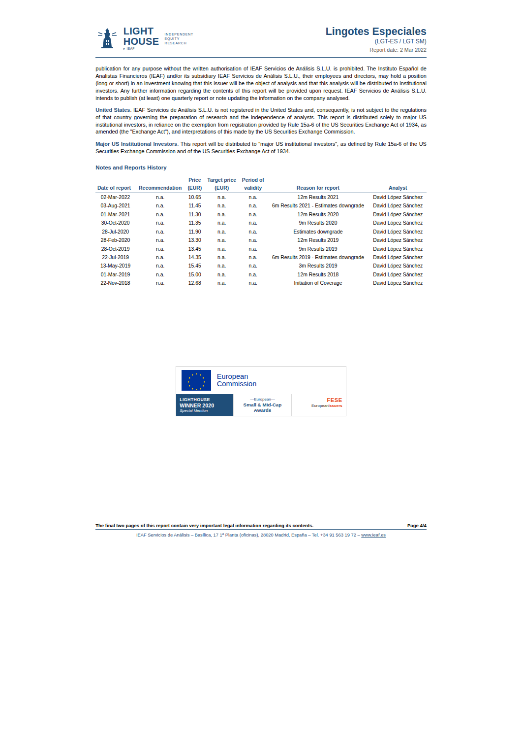LIGHT
HOUSE
▸ IEAF
INDEPENDENT
EQUITY
RESEARCH
Lingotes Especiales
(LGT-ES / LGT SM)
Report date: 2 Mar 2022
.
publication for any purpose without the written authorisation of IEAF Servicios de Análisis S.L.U. is prohibited. The Instituto Español de Analistas Financieros (IEAF) and/or its subsidiary IEAF Servicios de Análisis S.L.U., their employees and directors, may hold a position (long or short) in an investment knowing that this issuer will be the object of analysis and that this analysis will be distributed to institutional investors. Any further information regarding the contents of this report will be provided upon request. IEAF Servicios de Análisis S.L.U. intends to publish (at least) one quarterly report or note updating the information on the company analysed.
United States. IEAF Servicios de Análisis S.L.U. is not registered in the United States and, consequently, is not subject to the regulations of that country governing the preparation of research and the independence of analysts. This report is distributed solely to major US institutional investors, in reliance on the exemption from registration provided by Rule 15a-6 of the US Securities Exchange Act of 1934, as amended (the "Exchange Act"), and interpretations of this made by the US Securities Exchange Commission.
Major US Institutional Investors. This report will be distributed to "major US institutional investors", as defined by Rule 15a-6 of the US Securities Exchange Commission and of the US Securities Exchange Act of 1934.
Notes and Reports History
| | | Price | Target price | Period of | | |
| --- | --- | --- | --- | --- | --- | --- |
| Date of report | Recommendation | (EUR) | (EUR) | validity | Reason for report | Analyst |
| 02-Mar-2022 | n.a. | 10.65 | n.a. | n.a. | 12m Results 2021 | David López Sánchez |
| 03-Aug-2021 | n.a. | 11.45 | n.a. | n.a. | 6m Results 2021 - Estimates downgrade | David López Sánchez |
| 01-Mar-2021 | n.a. | 11.30 | n.a. | n.a. | 12m Results 2020 | David López Sánchez |
| 30-Oct-2020 | n.a. | 11.35 | n.a. | n.a. | 9m Results 2020 | David López Sánchez |
| 28-Jul-2020 | n.a. | 11.90 | n.a. | n.a. | Estimates downgrade | David López Sánchez |
| 28-Feb-2020 | n.a. | 13.30 | n.a. | n.a. | 12m Results 2019 | David López Sánchez |
| 28-Oct-2019 | n.a. | 13.45 | n.a. | n.a. | 9m Results 2019 | David López Sánchez |
| 22-Jul-2019 | n.a. | 14.35 | n.a. | n.a. | 6m Results 2019 - Estimates downgrade | David López Sánchez |
| 13-May-2019 | n.a. | 15.45 | n.a. | n.a. | 3m Results 2019 | David López Sánchez |
| 01-Mar-2019 | n.a. | 15.00 | n.a. | n.a. | 12m Results 2018 | David López Sánchez |
| 22-Nov-2018 | n.a. | 12.68 | n.a. | n.a. | Initiation of Coverage | David López Sánchez |
European Commission
LIGHTHOUSE
WINNER 2020
Special Mention
—European—
Small & Mid-Cap
Awards
FESE
EuropeanIssuers
The final two pages of this report contain very important legal information regarding its contents.
Page 4/4
IEAF Servicios de Análisis – Basílica, 17 1ª Planta (oficinas), 28020 Madrid, España – Tel. +34 91 563 19 72 – www.ieaf.es